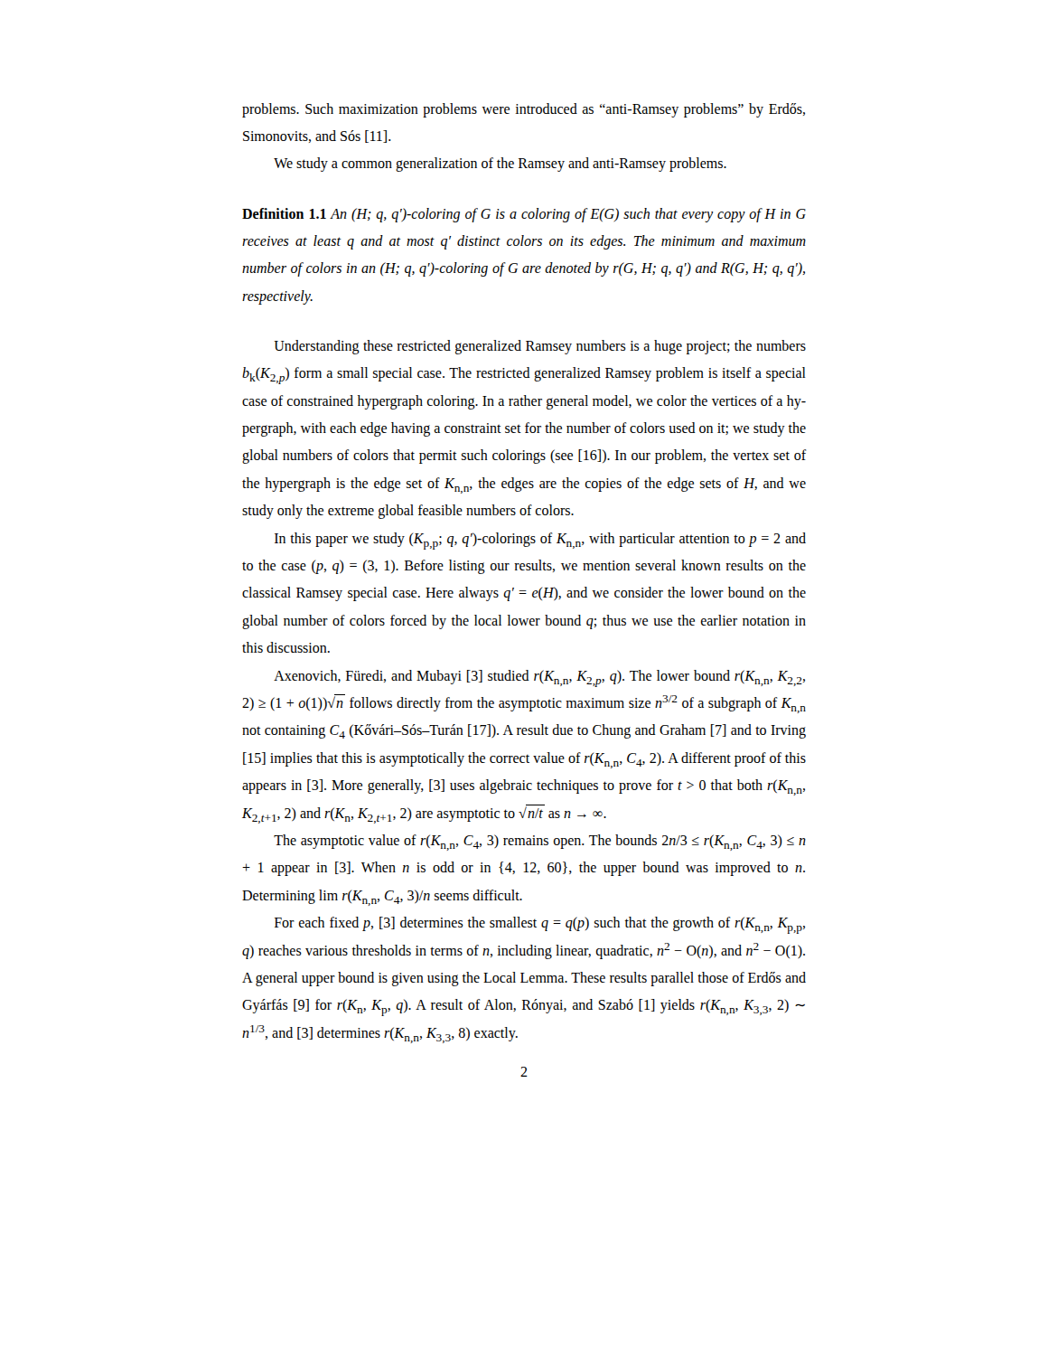problems. Such maximization problems were introduced as “anti-Ramsey problems” by Erdős, Simonovits, and Sós [11].
We study a common generalization of the Ramsey and anti-Ramsey problems.
Definition 1.1 An (H; q, q′)-coloring of G is a coloring of E(G) such that every copy of H in G receives at least q and at most q′ distinct colors on its edges. The minimum and maximum number of colors in an (H; q, q′)-coloring of G are denoted by r(G, H; q, q′) and R(G, H; q, q′), respectively.
Understanding these restricted generalized Ramsey numbers is a huge project; the numbers bk(K2,p) form a small special case. The restricted generalized Ramsey problem is itself a special case of constrained hypergraph coloring. In a rather general model, we color the vertices of a hypergraph, with each edge having a constraint set for the number of colors used on it; we study the global numbers of colors that permit such colorings (see [16]). In our problem, the vertex set of the hypergraph is the edge set of Kn,n, the edges are the copies of the edge sets of H, and we study only the extreme global feasible numbers of colors.
In this paper we study (Kp,p; q, q′)-colorings of Kn,n, with particular attention to p = 2 and to the case (p, q) = (3, 1). Before listing our results, we mention several known results on the classical Ramsey special case. Here always q′ = e(H), and we consider the lower bound on the global number of colors forced by the local lower bound q; thus we use the earlier notation in this discussion.
Axenovich, Füredi, and Mubayi [3] studied r(Kn,n, K2,p, q). The lower bound r(Kn,n, K2,2, 2) ≥ (1 + o(1))√n follows directly from the asymptotic maximum size n3/2 of a subgraph of Kn,n not containing C4 (Kővári–Sós–Turán [17]). A result due to Chung and Graham [7] and to Irving [15] implies that this is asymptotically the correct value of r(Kn,n, C4, 2). A different proof of this appears in [3]. More generally, [3] uses algebraic techniques to prove for t > 0 that both r(Kn,n, K2,t+1, 2) and r(Kn, K2,t+1, 2) are asymptotic to √n/t as n → ∞.
The asymptotic value of r(Kn,n, C4, 3) remains open. The bounds 2n/3 ≤ r(Kn,n, C4, 3) ≤ n + 1 appear in [3]. When n is odd or in {4, 12, 60}, the upper bound was improved to n. Determining lim r(Kn,n, C4, 3)/n seems difficult.
For each fixed p, [3] determines the smallest q = q(p) such that the growth of r(Kn,n, Kp,p, q) reaches various thresholds in terms of n, including linear, quadratic, n2 − O(n), and n2 − O(1). A general upper bound is given using the Local Lemma. These results parallel those of Erdős and Gyárfás [9] for r(Kn, Kp, q). A result of Alon, Rónyai, and Szabó [1] yields r(Kn,n, K3,3, 2) ∼ n1/3, and [3] determines r(Kn,n, K3,3, 8) exactly.
2